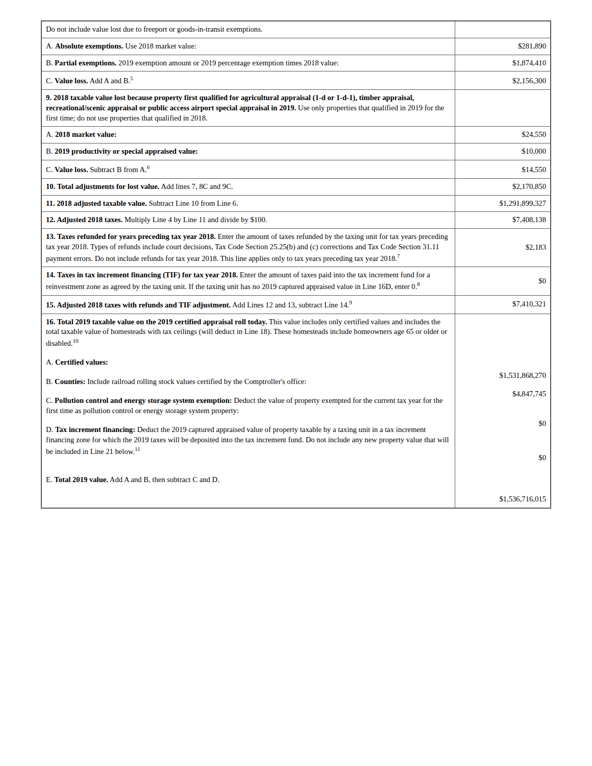| Do not include value lost due to freeport or goods-in-transit exemptions. | |
| A. Absolute exemptions. Use 2018 market value: | $281,890 |
| B. Partial exemptions. 2019 exemption amount or 2019 percentage exemption times 2018 value: | $1,874,410 |
| C. Value loss. Add A and B. 5 | $2,156,300 |
| 9. 2018 taxable value lost because property first qualified for agricultural appraisal (1-d or 1-d-1), timber appraisal, recreational/scenic appraisal or public access airport special appraisal in 2019. Use only properties that qualified in 2019 for the first time; do not use properties that qualified in 2018. | |
| A. 2018 market value: | $24,550 |
| B. 2019 productivity or special appraised value: | $10,000 |
| C. Value loss. Subtract B from A. 6 | $14,550 |
| 10. Total adjustments for lost value. Add lines 7, 8C and 9C. | $2,170,850 |
| 11. 2018 adjusted taxable value. Subtract Line 10 from Line 6. | $1,291,899,327 |
| 12. Adjusted 2018 taxes. Multiply Line 4 by Line 11 and divide by $100. | $7,408,138 |
| 13. Taxes refunded for years preceding tax year 2018. Enter the amount of taxes refunded by the taxing unit for tax years preceding tax year 2018. Types of refunds include court decisions, Tax Code Section 25.25(b) and (c) corrections and Tax Code Section 31.11 payment errors. Do not include refunds for tax year 2018. This line applies only to tax years preceding tax year 2018. 7 | $2,183 |
| 14. Taxes in tax increment financing (TIF) for tax year 2018. Enter the amount of taxes paid into the tax increment fund for a reinvestment zone as agreed by the taxing unit. If the taxing unit has no 2019 captured appraised value in Line 16D, enter 0. 8 | $0 |
| 15. Adjusted 2018 taxes with refunds and TIF adjustment. Add Lines 12 and 13, subtract Line 14. 9 | $7,410,321 |
| 16. Total 2019 taxable value on the 2019 certified appraisal roll today. This value includes only certified values and includes the total taxable value of homesteads with tax ceilings (will deduct in Line 18). These homesteads include homeowners age 65 or older or disabled. 10 A. Certified values: B. Counties: Include railroad rolling stock values certified by the Comptroller's office: C. Pollution control and energy storage system exemption: Deduct the value of property exempted for the current tax year for the first time as pollution control or energy storage system property: D. Tax increment financing: Deduct the 2019 captured appraised value of property taxable by a taxing unit in a tax increment financing zone for which the 2019 taxes will be deposited into the tax increment fund. Do not include any new property value that will be included in Line 21 below. 11 E. Total 2019 value. Add A and B, then subtract C and D. | $1,531,868,270 $4,847,745 $0 $0 $1,536,716,015 |